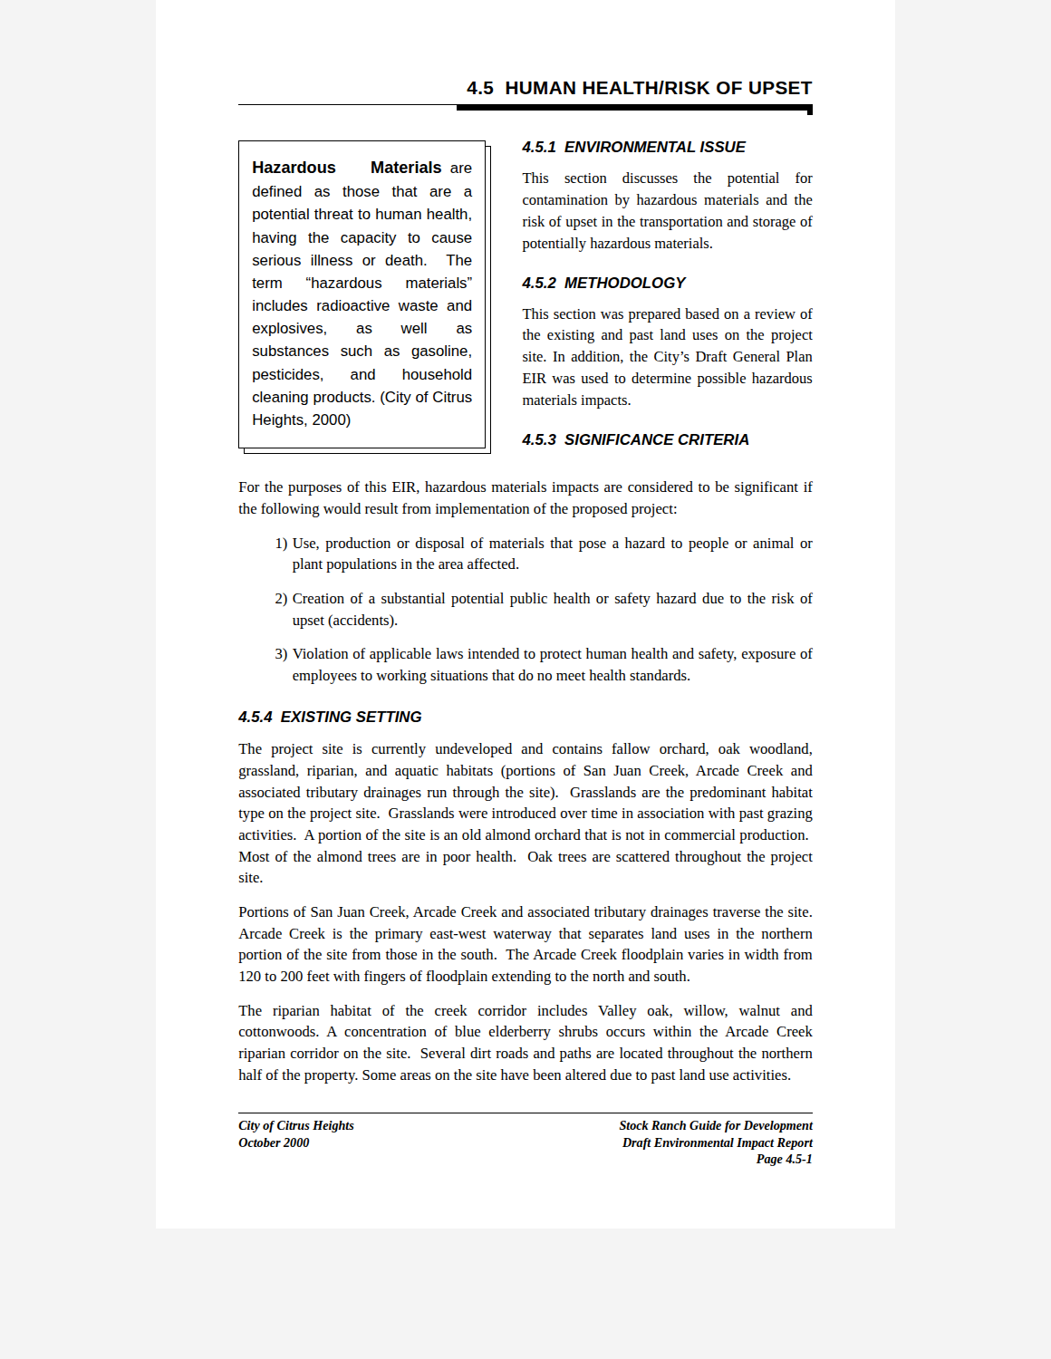4.5 HUMAN HEALTH/RISK OF UPSET
Hazardous Materials are defined as those that are a potential threat to human health, having the capacity to cause serious illness or death. The term “hazardous materials” includes radioactive waste and explosives, as well as substances such as gasoline, pesticides, and household cleaning products. (City of Citrus Heights, 2000)
4.5.1 ENVIRONMENTAL ISSUE
This section discusses the potential for contamination by hazardous materials and the risk of upset in the transportation and storage of potentially hazardous materials.
4.5.2 METHODOLOGY
This section was prepared based on a review of the existing and past land uses on the project site. In addition, the City’s Draft General Plan EIR was used to determine possible hazardous materials impacts.
4.5.3 SIGNIFICANCE CRITERIA
For the purposes of this EIR, hazardous materials impacts are considered to be significant if the following would result from implementation of the proposed project:
1) Use, production or disposal of materials that pose a hazard to people or animal or plant populations in the area affected.
2) Creation of a substantial potential public health or safety hazard due to the risk of upset (accidents).
3) Violation of applicable laws intended to protect human health and safety, exposure of employees to working situations that do no meet health standards.
4.5.4 EXISTING SETTING
The project site is currently undeveloped and contains fallow orchard, oak woodland, grassland, riparian, and aquatic habitats (portions of San Juan Creek, Arcade Creek and associated tributary drainages run through the site). Grasslands are the predominant habitat type on the project site. Grasslands were introduced over time in association with past grazing activities. A portion of the site is an old almond orchard that is not in commercial production. Most of the almond trees are in poor health. Oak trees are scattered throughout the project site.
Portions of San Juan Creek, Arcade Creek and associated tributary drainages traverse the site. Arcade Creek is the primary east-west waterway that separates land uses in the northern portion of the site from those in the south. The Arcade Creek floodplain varies in width from 120 to 200 feet with fingers of floodplain extending to the north and south.
The riparian habitat of the creek corridor includes Valley oak, willow, walnut and cottonwoods. A concentration of blue elderberry shrubs occurs within the Arcade Creek riparian corridor on the site. Several dirt roads and paths are located throughout the northern half of the property. Some areas on the site have been altered due to past land use activities.
City of Citrus Heights
October 2000
Stock Ranch Guide for Development
Draft Environmental Impact Report
Page 4.5-1